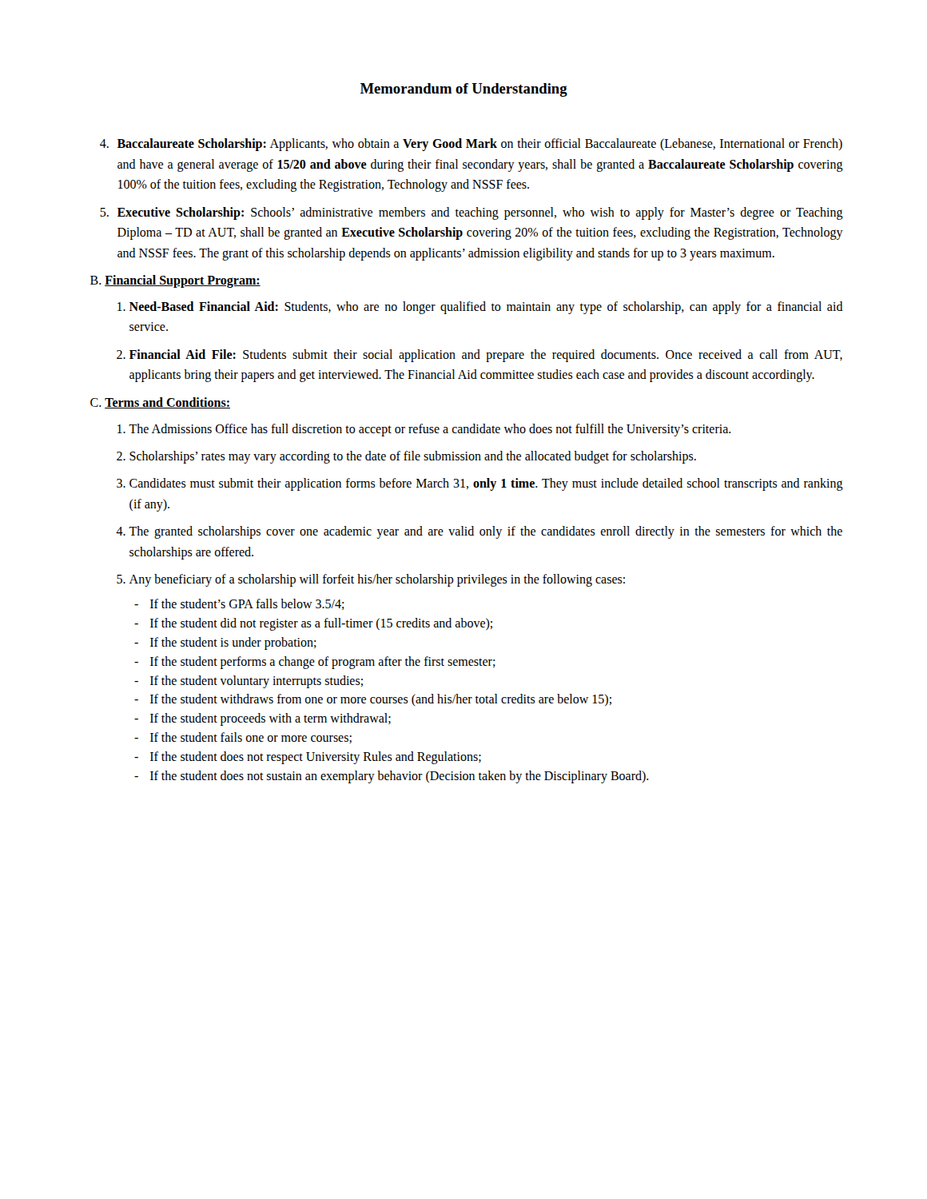Memorandum of Understanding
Baccalaureate Scholarship: Applicants, who obtain a Very Good Mark on their official Baccalaureate (Lebanese, International or French) and have a general average of 15/20 and above during their final secondary years, shall be granted a Baccalaureate Scholarship covering 100% of the tuition fees, excluding the Registration, Technology and NSSF fees.
Executive Scholarship: Schools’ administrative members and teaching personnel, who wish to apply for Master’s degree or Teaching Diploma – TD at AUT, shall be granted an Executive Scholarship covering 20% of the tuition fees, excluding the Registration, Technology and NSSF fees. The grant of this scholarship depends on applicants’ admission eligibility and stands for up to 3 years maximum.
Financial Support Program:
Need-Based Financial Aid: Students, who are no longer qualified to maintain any type of scholarship, can apply for a financial aid service.
Financial Aid File: Students submit their social application and prepare the required documents. Once received a call from AUT, applicants bring their papers and get interviewed. The Financial Aid committee studies each case and provides a discount accordingly.
Terms and Conditions:
The Admissions Office has full discretion to accept or refuse a candidate who does not fulfill the University’s criteria.
Scholarships’ rates may vary according to the date of file submission and the allocated budget for scholarships.
Candidates must submit their application forms before March 31, only 1 time. They must include detailed school transcripts and ranking (if any).
The granted scholarships cover one academic year and are valid only if the candidates enroll directly in the semesters for which the scholarships are offered.
Any beneficiary of a scholarship will forfeit his/her scholarship privileges in the following cases:
If the student’s GPA falls below 3.5/4;
If the student did not register as a full-timer (15 credits and above);
If the student is under probation;
If the student performs a change of program after the first semester;
If the student voluntary interrupts studies;
If the student withdraws from one or more courses (and his/her total credits are below 15);
If the student proceeds with a term withdrawal;
If the student fails one or more courses;
If the student does not respect University Rules and Regulations;
If the student does not sustain an exemplary behavior (Decision taken by the Disciplinary Board).